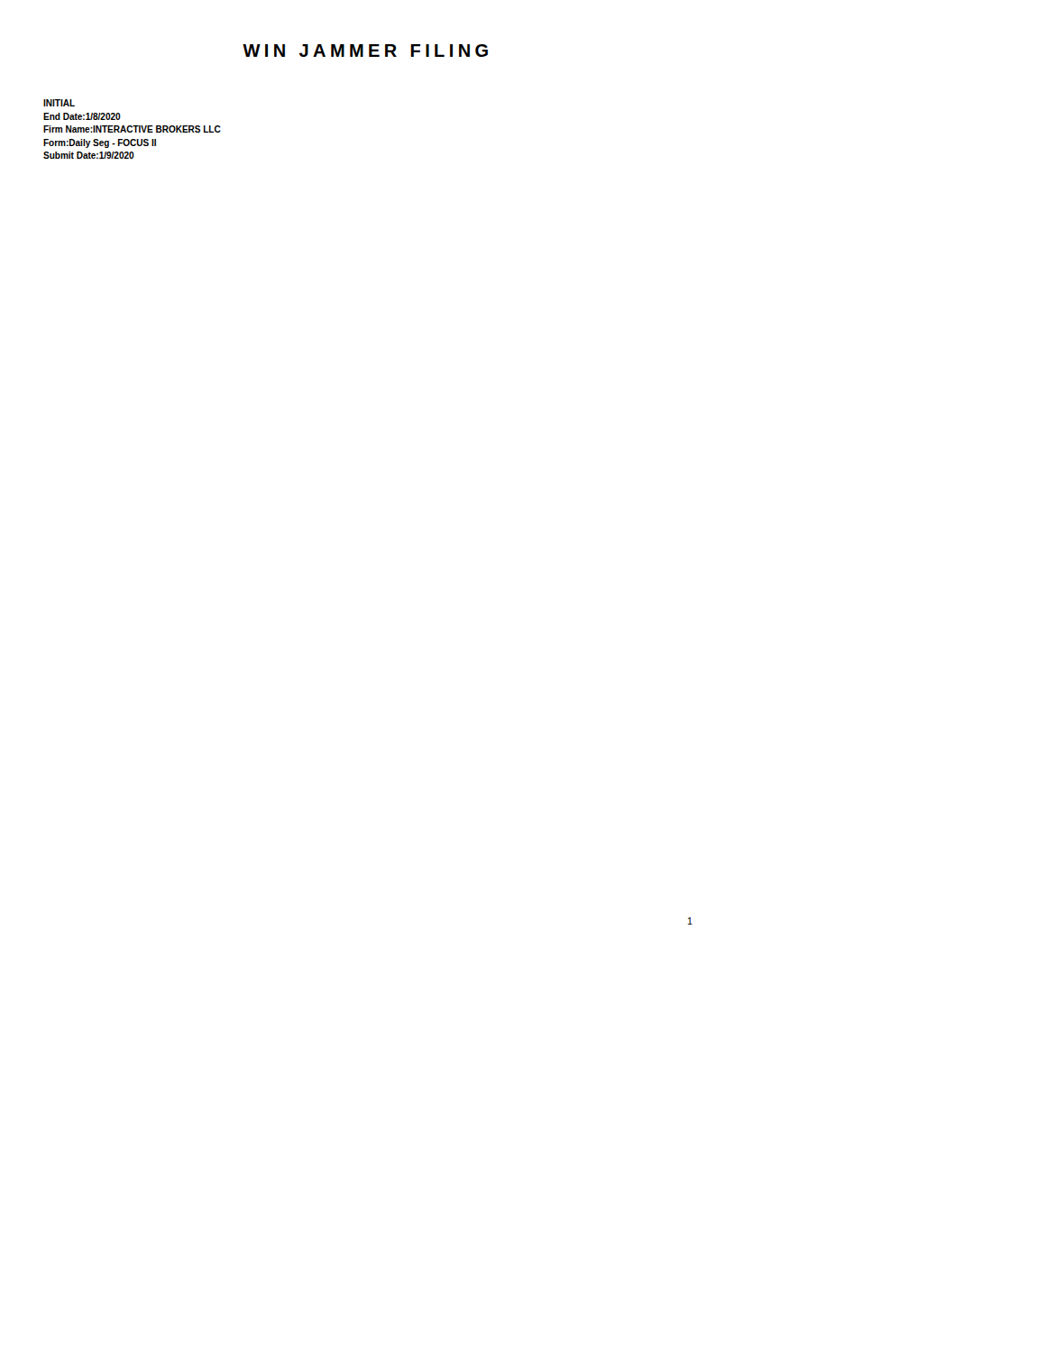WIN JAMMER FILING
INITIAL
End Date:1/8/2020
Firm Name:INTERACTIVE BROKERS LLC
Form:Daily Seg - FOCUS II
Submit Date:1/9/2020
1